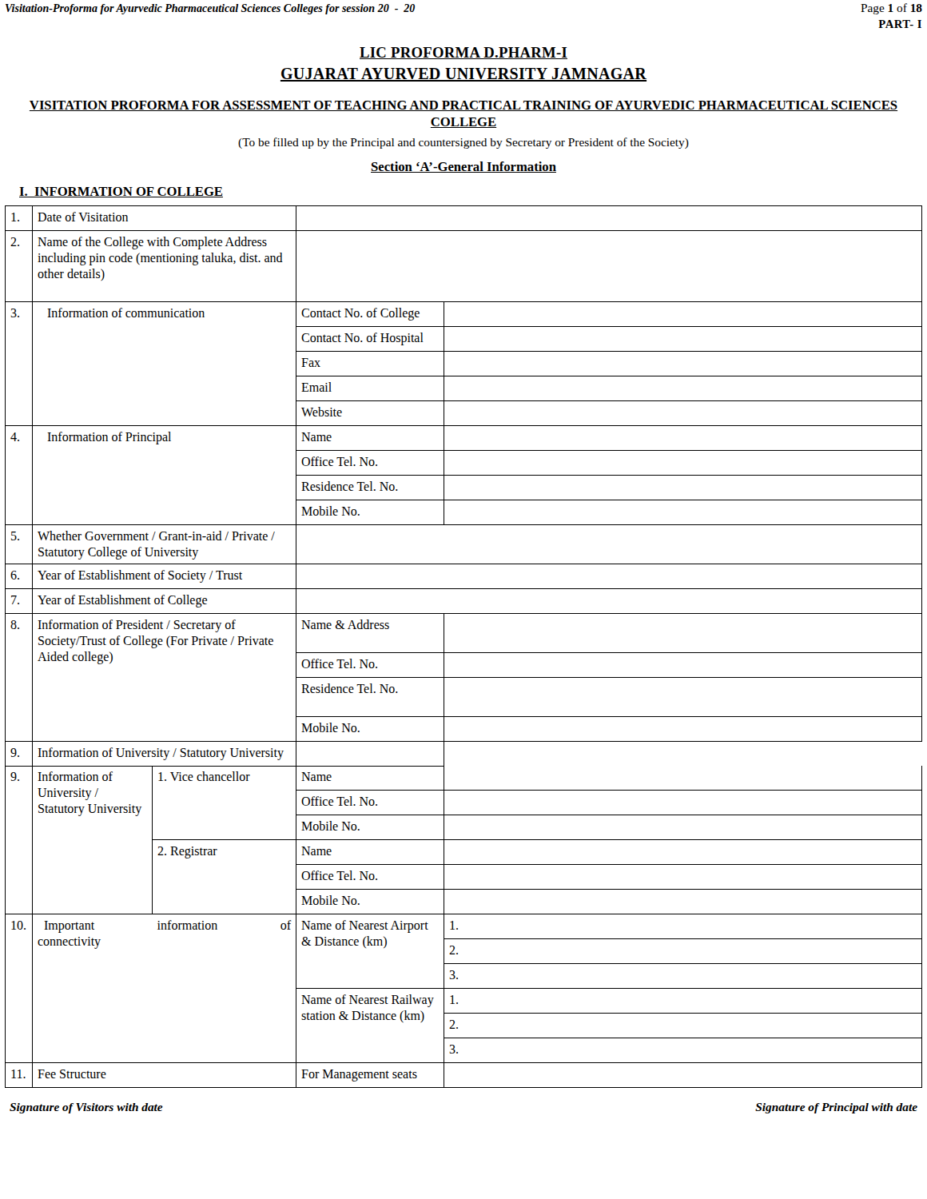Visitation-Proforma for Ayurvedic Pharmaceutical Sciences Colleges for session 20 - 20
Page 1 of 18
PART- I
LIC PROFORMA D.PHARM-I
GUJARAT AYURVED UNIVERSITY JAMNAGAR
VISITATION PROFORMA FOR ASSESSMENT OF TEACHING AND PRACTICAL TRAINING OF AYURVEDIC PHARMACEUTICAL SCIENCES COLLEGE
(To be filled up by the Principal and countersigned by Secretary or President of the Society)
Section ‘A’-General Information
I. INFORMATION OF COLLEGE
| 1. | Date of Visitation | |
| 2. | Name of the College with Complete Address including pin code (mentioning taluka, dist. and other details) | |
| 3. | Information of communication | Contact No. of College | |
| Contact No. of Hospital | |
| Fax | |
| Email | |
| Website | |
| 4. | Information of Principal | Name | |
| Office Tel. No. | |
| Residence Tel. No. | |
| Mobile No. | |
| 5. | Whether Government / Grant-in-aid / Private / Statutory College of University | |
| 6. | Year of Establishment of Society / Trust | |
| 7. | Year of Establishment of College | |
| 8. | Information of President / Secretary of Society/Trust of College (For Private / Private Aided college) | Name & Address | |
| Office Tel. No. | |
| Residence Tel. No. | |
| Mobile No. | |
| 9. | Information of University / Statutory University | | |
| 9. | Information of University / Statutory University | 1. Vice chancellor | Name | |
| Office Tel. No. | |
| Mobile No. | |
| 2. Registrar | Name | |
| Office Tel. No. | |
| Mobile No. | |
| 10. | Important information of connectivity | Name of Nearest Airport & Distance (km) | 1. |
| 2. |
| 3. |
| Name of Nearest Railway station & Distance (km) | 1. |
| 2. |
| 3. |
| 11. | Fee Structure | For Management seats | |
Signature of Visitors with date
Signature of Principal with date